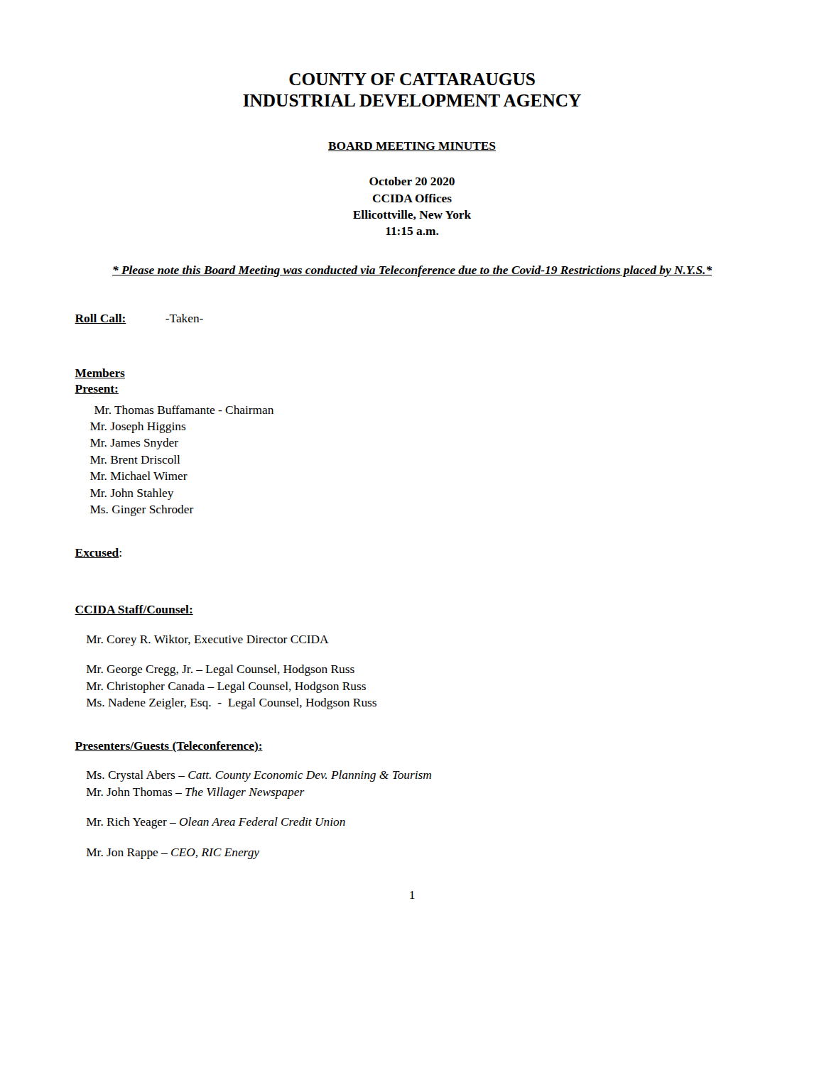COUNTY OF CATTARAUGUS
INDUSTRIAL DEVELOPMENT AGENCY
BOARD MEETING MINUTES
October 20 2020
CCIDA Offices
Ellicottville, New York
11:15 a.m.
* Please note this Board Meeting was conducted via Teleconference due to the Covid-19 Restrictions placed by N.Y.S.*
Roll Call:-Taken-
Members
Present:
Mr. Thomas Buffamante - Chairman
Mr. Joseph Higgins
Mr. James Snyder
Mr. Brent Driscoll
Mr. Michael Wimer
Mr. John Stahley
Ms. Ginger Schroder
Excused:
CCIDA Staff/Counsel:
Mr. Corey R. Wiktor, Executive Director CCIDA
Mr. George Cregg, Jr. – Legal Counsel, Hodgson Russ
Mr. Christopher Canada – Legal Counsel, Hodgson Russ
Ms. Nadene Zeigler, Esq. - Legal Counsel, Hodgson Russ
Presenters/Guests (Teleconference):
Ms. Crystal Abers – Catt. County Economic Dev. Planning & Tourism
Mr. John Thomas – The Villager Newspaper
Mr. Rich Yeager – Olean Area Federal Credit Union
Mr. Jon Rappe – CEO, RIC Energy
1